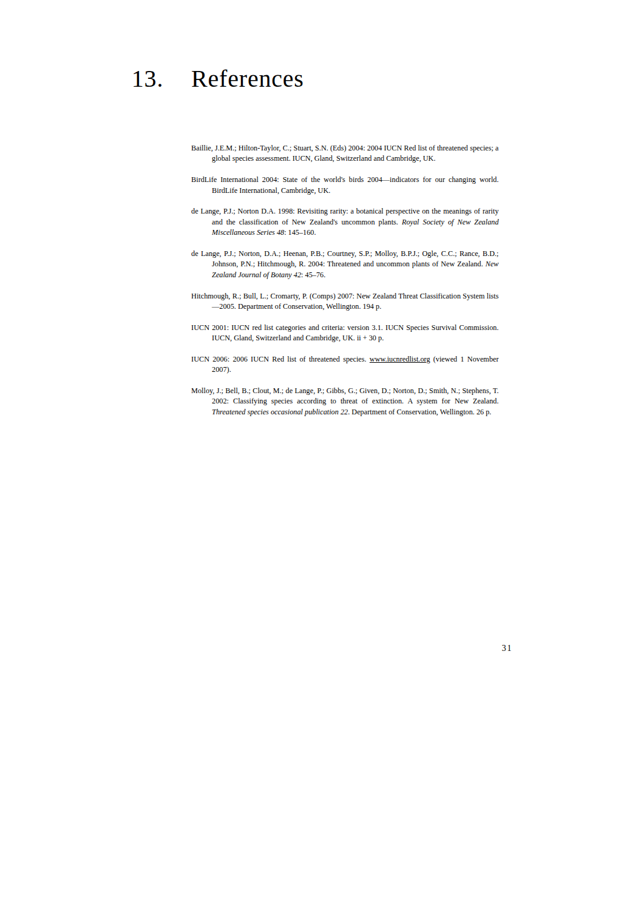13. References
Baillie, J.E.M.; Hilton-Taylor, C.; Stuart, S.N. (Eds) 2004: 2004 IUCN Red list of threatened species; a global species assessment. IUCN, Gland, Switzerland and Cambridge, UK.
BirdLife International 2004: State of the world's birds 2004—indicators for our changing world. BirdLife International, Cambridge, UK.
de Lange, P.J.; Norton D.A. 1998: Revisiting rarity: a botanical perspective on the meanings of rarity and the classification of New Zealand's uncommon plants. Royal Society of New Zealand Miscellaneous Series 48: 145–160.
de Lange, P.J.; Norton, D.A.; Heenan, P.B.; Courtney, S.P.; Molloy, B.P.J.; Ogle, C.C.; Rance, B.D.; Johnson, P.N.; Hitchmough, R. 2004: Threatened and uncommon plants of New Zealand. New Zealand Journal of Botany 42: 45–76.
Hitchmough, R.; Bull, L.; Cromarty, P. (Comps) 2007: New Zealand Threat Classification System lists—2005. Department of Conservation, Wellington. 194 p.
IUCN 2001: IUCN red list categories and criteria: version 3.1. IUCN Species Survival Commission. IUCN, Gland, Switzerland and Cambridge, UK. ii + 30 p.
IUCN 2006: 2006 IUCN Red list of threatened species. www.iucnredlist.org (viewed 1 November 2007).
Molloy, J.; Bell, B.; Clout, M.; de Lange, P.; Gibbs, G.; Given, D.; Norton, D.; Smith, N.; Stephens, T. 2002: Classifying species according to threat of extinction. A system for New Zealand. Threatened species occasional publication 22. Department of Conservation, Wellington. 26 p.
31